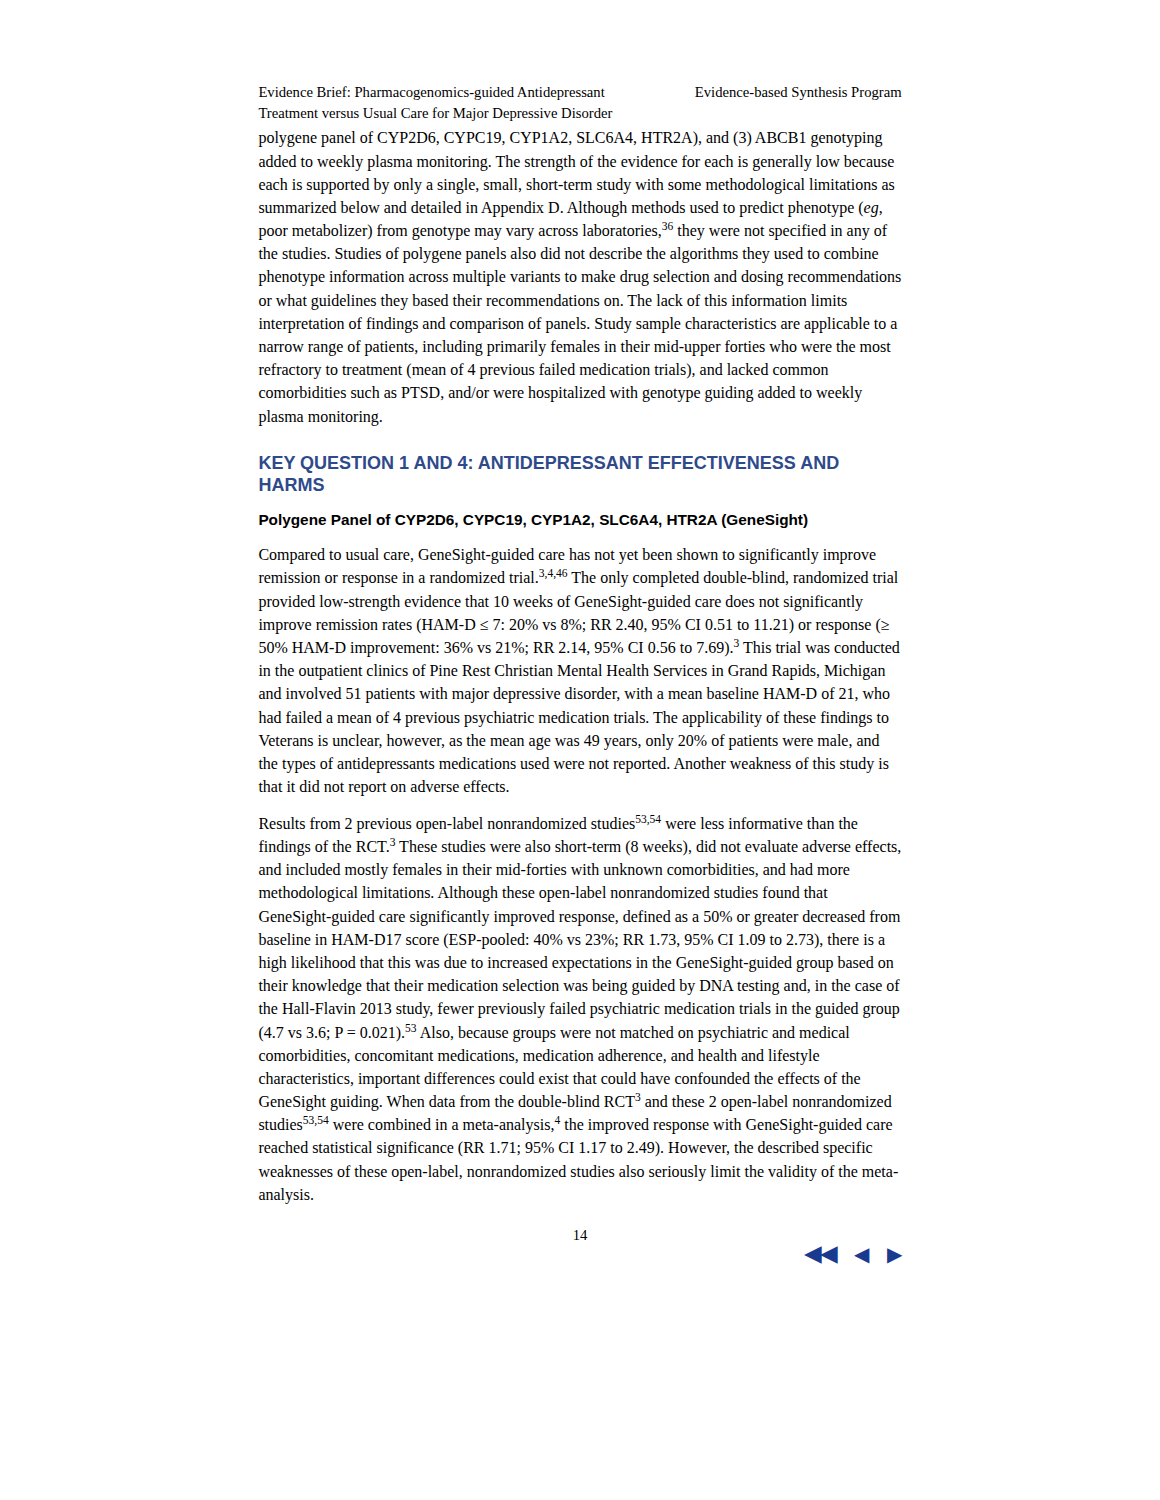| Evidence Brief: Pharmacogenomics-guided Antidepressant Treatment versus Usual Care for Major Depressive Disorder | Evidence-based Synthesis Program |
polygene panel of CYP2D6, CYPC19, CYP1A2, SLC6A4, HTR2A), and (3) ABCB1 genotyping added to weekly plasma monitoring. The strength of the evidence for each is generally low because each is supported by only a single, small, short-term study with some methodological limitations as summarized below and detailed in Appendix D. Although methods used to predict phenotype (eg, poor metabolizer) from genotype may vary across laboratories,36 they were not specified in any of the studies. Studies of polygene panels also did not describe the algorithms they used to combine phenotype information across multiple variants to make drug selection and dosing recommendations or what guidelines they based their recommendations on. The lack of this information limits interpretation of findings and comparison of panels. Study sample characteristics are applicable to a narrow range of patients, including primarily females in their mid-upper forties who were the most refractory to treatment (mean of 4 previous failed medication trials), and lacked common comorbidities such as PTSD, and/or were hospitalized with genotype guiding added to weekly plasma monitoring.
Key Question 1 and 4: Antidepressant Effectiveness and Harms
Polygene Panel of CYP2D6, CYPC19, CYP1A2, SLC6A4, HTR2A (GeneSight)
Compared to usual care, GeneSight-guided care has not yet been shown to significantly improve remission or response in a randomized trial.3,4,46 The only completed double-blind, randomized trial provided low-strength evidence that 10 weeks of GeneSight-guided care does not significantly improve remission rates (HAM-D ≤ 7: 20% vs 8%; RR 2.40, 95% CI 0.51 to 11.21) or response (≥ 50% HAM-D improvement: 36% vs 21%; RR 2.14, 95% CI 0.56 to 7.69).3 This trial was conducted in the outpatient clinics of Pine Rest Christian Mental Health Services in Grand Rapids, Michigan and involved 51 patients with major depressive disorder, with a mean baseline HAM-D of 21, who had failed a mean of 4 previous psychiatric medication trials. The applicability of these findings to Veterans is unclear, however, as the mean age was 49 years, only 20% of patients were male, and the types of antidepressants medications used were not reported. Another weakness of this study is that it did not report on adverse effects.
Results from 2 previous open-label nonrandomized studies53,54 were less informative than the findings of the RCT.3 These studies were also short-term (8 weeks), did not evaluate adverse effects, and included mostly females in their mid-forties with unknown comorbidities, and had more methodological limitations. Although these open-label nonrandomized studies found that GeneSight-guided care significantly improved response, defined as a 50% or greater decreased from baseline in HAM-D17 score (ESP-pooled: 40% vs 23%; RR 1.73, 95% CI 1.09 to 2.73), there is a high likelihood that this was due to increased expectations in the GeneSight-guided group based on their knowledge that their medication selection was being guided by DNA testing and, in the case of the Hall-Flavin 2013 study, fewer previously failed psychiatric medication trials in the guided group (4.7 vs 3.6; P = 0.021).53 Also, because groups were not matched on psychiatric and medical comorbidities, concomitant medications, medication adherence, and health and lifestyle characteristics, important differences could exist that could have confounded the effects of the GeneSight guiding. When data from the double-blind RCT3 and these 2 open-label nonrandomized studies53,54 were combined in a meta-analysis,4 the improved response with GeneSight-guided care reached statistical significance (RR 1.71; 95% CI 1.17 to 2.49). However, the described specific weaknesses of these open-label, nonrandomized studies also seriously limit the validity of the meta-analysis.
14
◀◀ ◀ ▶